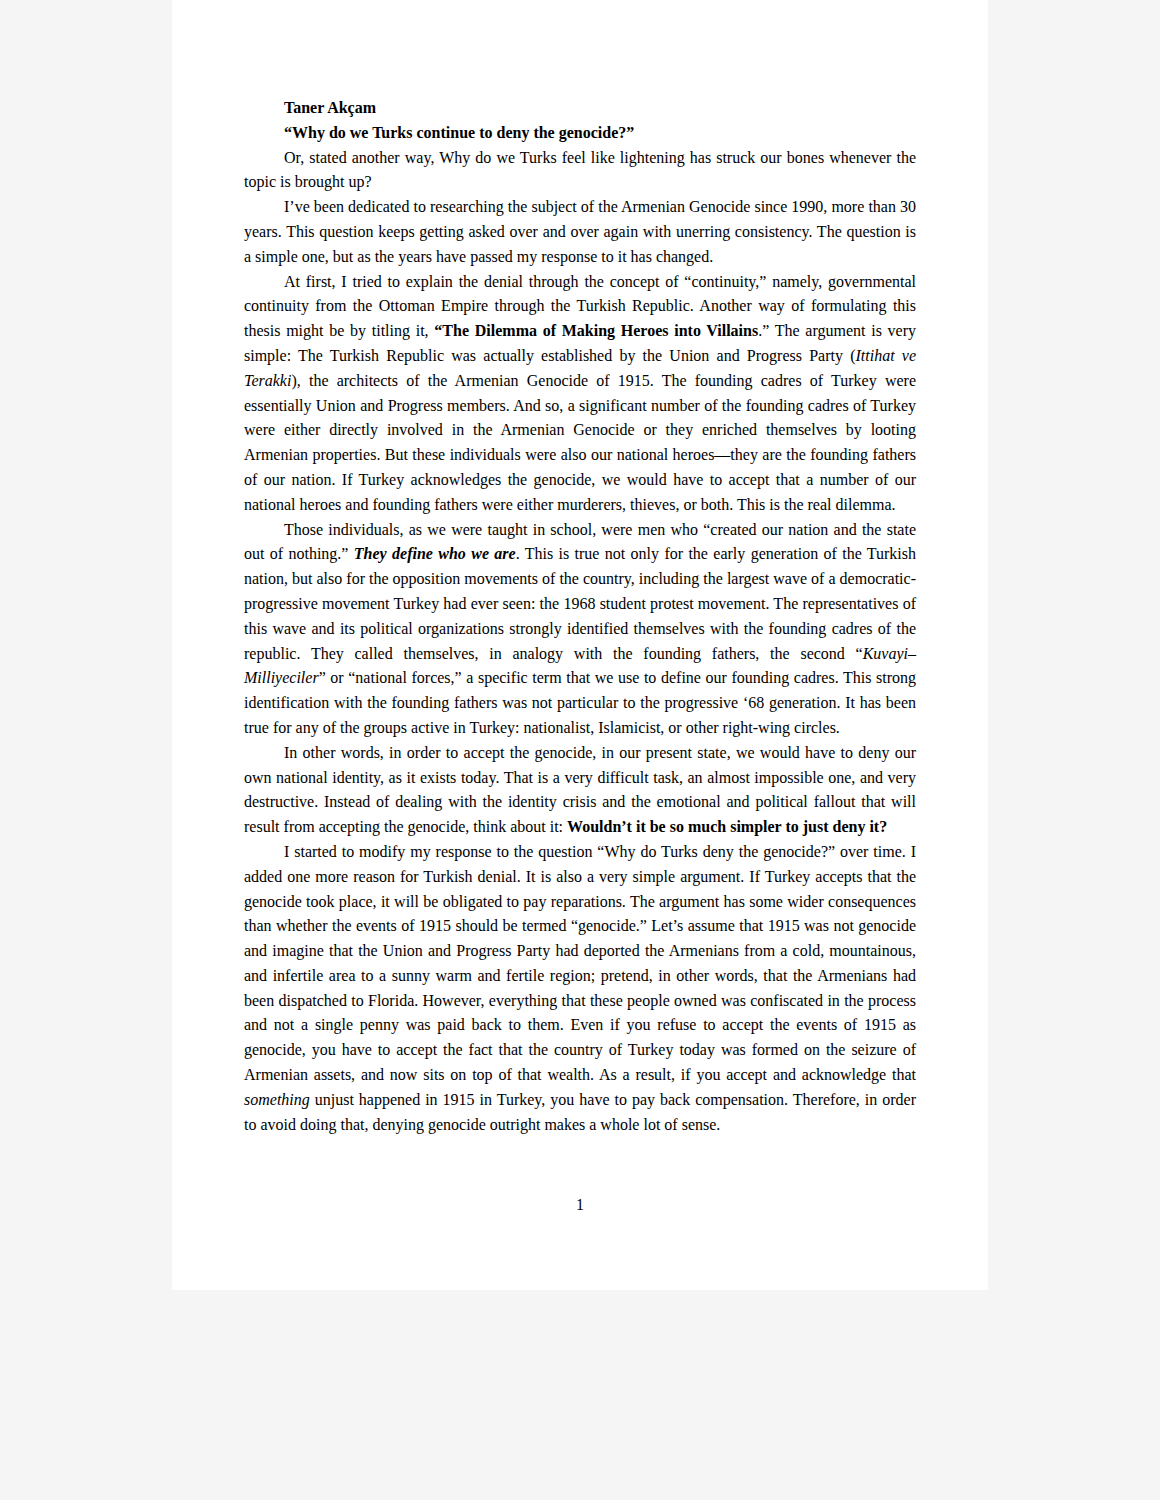Taner Akçam
“Why do we Turks continue to deny the genocide?”
Or, stated another way, Why do we Turks feel like lightening has struck our bones whenever the topic is brought up?
I’ve been dedicated to researching the subject of the Armenian Genocide since 1990, more than 30 years. This question keeps getting asked over and over again with unerring consistency. The question is a simple one, but as the years have passed my response to it has changed.
At first, I tried to explain the denial through the concept of “continuity,” namely, governmental continuity from the Ottoman Empire through the Turkish Republic. Another way of formulating this thesis might be by titling it, “The Dilemma of Making Heroes into Villains.” The argument is very simple: The Turkish Republic was actually established by the Union and Progress Party (Ittihat ve Terakki), the architects of the Armenian Genocide of 1915. The founding cadres of Turkey were essentially Union and Progress members. And so, a significant number of the founding cadres of Turkey were either directly involved in the Armenian Genocide or they enriched themselves by looting Armenian properties. But these individuals were also our national heroes—they are the founding fathers of our nation. If Turkey acknowledges the genocide, we would have to accept that a number of our national heroes and founding fathers were either murderers, thieves, or both. This is the real dilemma.
Those individuals, as we were taught in school, were men who “created our nation and the state out of nothing.” They define who we are. This is true not only for the early generation of the Turkish nation, but also for the opposition movements of the country, including the largest wave of a democratic-progressive movement Turkey had ever seen: the 1968 student protest movement. The representatives of this wave and its political organizations strongly identified themselves with the founding cadres of the republic. They called themselves, in analogy with the founding fathers, the second “Kuvayi–Milliyeciler” or “national forces,” a specific term that we use to define our founding cadres. This strong identification with the founding fathers was not particular to the progressive ‘68 generation. It has been true for any of the groups active in Turkey: nationalist, Islamicist, or other right-wing circles.
In other words, in order to accept the genocide, in our present state, we would have to deny our own national identity, as it exists today. That is a very difficult task, an almost impossible one, and very destructive. Instead of dealing with the identity crisis and the emotional and political fallout that will result from accepting the genocide, think about it: Wouldn’t it be so much simpler to just deny it?
I started to modify my response to the question “Why do Turks deny the genocide?” over time. I added one more reason for Turkish denial. It is also a very simple argument. If Turkey accepts that the genocide took place, it will be obligated to pay reparations. The argument has some wider consequences than whether the events of 1915 should be termed “genocide.” Let’s assume that 1915 was not genocide and imagine that the Union and Progress Party had deported the Armenians from a cold, mountainous, and infertile area to a sunny warm and fertile region; pretend, in other words, that the Armenians had been dispatched to Florida. However, everything that these people owned was confiscated in the process and not a single penny was paid back to them. Even if you refuse to accept the events of 1915 as genocide, you have to accept the fact that the country of Turkey today was formed on the seizure of Armenian assets, and now sits on top of that wealth. As a result, if you accept and acknowledge that something unjust happened in 1915 in Turkey, you have to pay back compensation. Therefore, in order to avoid doing that, denying genocide outright makes a whole lot of sense.
1